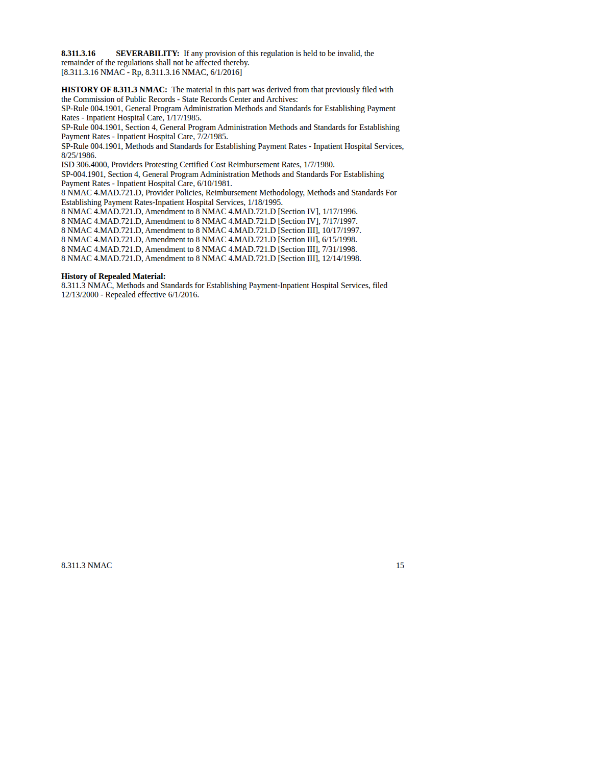8.311.3.16 SEVERABILITY: If any provision of this regulation is held to be invalid, the remainder of the regulations shall not be affected thereby.
[8.311.3.16 NMAC - Rp, 8.311.3.16 NMAC, 6/1/2016]
HISTORY OF 8.311.3 NMAC: The material in this part was derived from that previously filed with the Commission of Public Records - State Records Center and Archives:
SP-Rule 004.1901, General Program Administration Methods and Standards for Establishing Payment Rates - Inpatient Hospital Care, 1/17/1985.
SP-Rule 004.1901, Section 4, General Program Administration Methods and Standards for Establishing Payment Rates - Inpatient Hospital Care, 7/2/1985.
SP-Rule 004.1901, Methods and Standards for Establishing Payment Rates - Inpatient Hospital Services, 8/25/1986.
ISD 306.4000, Providers Protesting Certified Cost Reimbursement Rates, 1/7/1980.
SP-004.1901, Section 4, General Program Administration Methods and Standards For Establishing Payment Rates - Inpatient Hospital Care, 6/10/1981.
8 NMAC 4.MAD.721.D, Provider Policies, Reimbursement Methodology, Methods and Standards For Establishing Payment Rates-Inpatient Hospital Services, 1/18/1995.
8 NMAC 4.MAD.721.D, Amendment to 8 NMAC 4.MAD.721.D [Section IV], 1/17/1996.
8 NMAC 4.MAD.721.D, Amendment to 8 NMAC 4.MAD.721.D [Section IV], 7/17/1997.
8 NMAC 4.MAD.721.D, Amendment to 8 NMAC 4.MAD.721.D [Section III], 10/17/1997.
8 NMAC 4.MAD.721.D, Amendment to 8 NMAC 4.MAD.721.D [Section III], 6/15/1998.
8 NMAC 4.MAD.721.D, Amendment to 8 NMAC 4.MAD.721.D [Section III], 7/31/1998.
8 NMAC 4.MAD.721.D, Amendment to 8 NMAC 4.MAD.721.D [Section III], 12/14/1998.
History of Repealed Material:
8.311.3 NMAC, Methods and Standards for Establishing Payment-Inpatient Hospital Services, filed 12/13/2000 - Repealed effective 6/1/2016.
8.311.3 NMAC 15